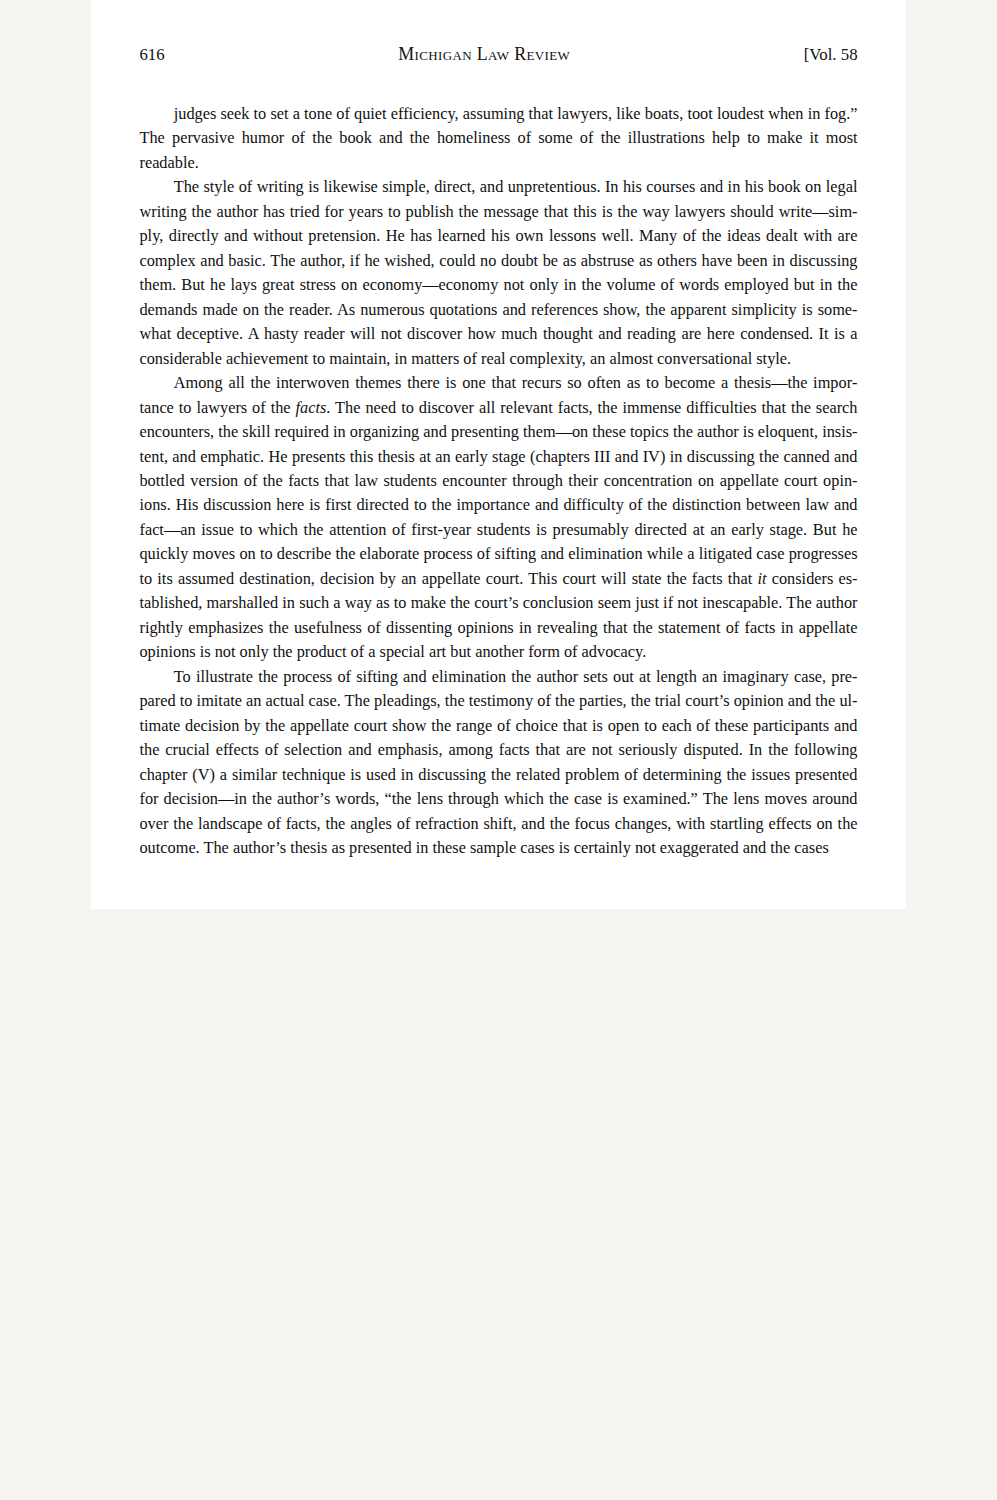616 Michigan Law Review [Vol. 58
judges seek to set a tone of quiet efficiency, assuming that lawyers, like boats, toot loudest when in fog.” The pervasive humor of the book and the homeliness of some of the illustrations help to make it most readable.
The style of writing is likewise simple, direct, and unpretentious. In his courses and in his book on legal writing the author has tried for years to publish the message that this is the way lawyers should write—simply, directly and without pretension. He has learned his own lessons well. Many of the ideas dealt with are complex and basic. The author, if he wished, could no doubt be as abstruse as others have been in discussing them. But he lays great stress on economy—economy not only in the volume of words employed but in the demands made on the reader. As numerous quotations and references show, the apparent simplicity is somewhat deceptive. A hasty reader will not discover how much thought and reading are here condensed. It is a considerable achievement to maintain, in matters of real complexity, an almost conversational style.
Among all the interwoven themes there is one that recurs so often as to become a thesis—the importance to lawyers of the facts. The need to discover all relevant facts, the immense difficulties that the search encounters, the skill required in organizing and presenting them—on these topics the author is eloquent, insistent, and emphatic. He presents this thesis at an early stage (chapters III and IV) in discussing the canned and bottled version of the facts that law students encounter through their concentration on appellate court opinions. His discussion here is first directed to the importance and difficulty of the distinction between law and fact—an issue to which the attention of first-year students is presumably directed at an early stage. But he quickly moves on to describe the elaborate process of sifting and elimination while a litigated case progresses to its assumed destination, decision by an appellate court. This court will state the facts that it considers established, marshalled in such a way as to make the court’s conclusion seem just if not inescapable. The author rightly emphasizes the usefulness of dissenting opinions in revealing that the statement of facts in appellate opinions is not only the product of a special art but another form of advocacy.
To illustrate the process of sifting and elimination the author sets out at length an imaginary case, prepared to imitate an actual case. The pleadings, the testimony of the parties, the trial court’s opinion and the ultimate decision by the appellate court show the range of choice that is open to each of these participants and the crucial effects of selection and emphasis, among facts that are not seriously disputed. In the following chapter (V) a similar technique is used in discussing the related problem of determining the issues presented for decision—in the author’s words, “the lens through which the case is examined.” The lens moves around over the landscape of facts, the angles of refraction shift, and the focus changes, with startling effects on the outcome. The author’s thesis as presented in these sample cases is certainly not exaggerated and the cases